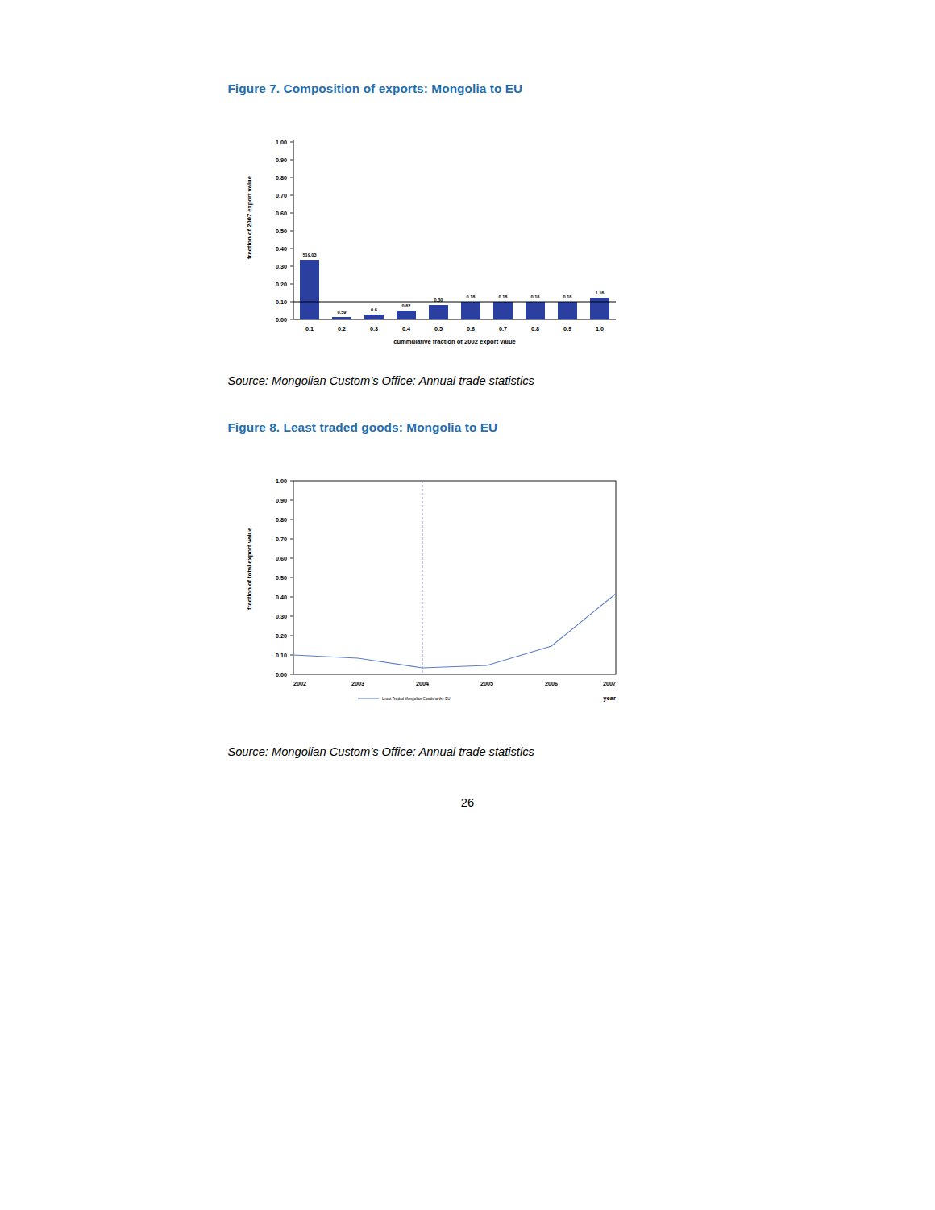Figure 7. Composition of exports: Mongolia to EU
fraction of 2007 export value 1.00 0.90 0.80 0.70 0.60 0.50 0.40 0.30 0.20 0.10 0.00 519.03 0.59 0.6 0.62 0.30 0.18 0.18 0.18 0.18 1.16 0.1 0.2 0.3 0.4 0.5 0.6 0.7 0.8 0.9 1.0 cummulative fraction of 2002 export value
Source: Mongolian Custom’s Office: Annual trade statistics
Figure 8. Least traded goods: Mongolia to EU
fraction of total export value 1.00 0.90 0.80 0.70 0.60 0.50 0.40 0.30 0.20 0.10 0.00 2002 2003 2004 2005 2006 2007 Least Traded Mongolian Goods to the EU year
Source: Mongolian Custom’s Office: Annual trade statistics
26